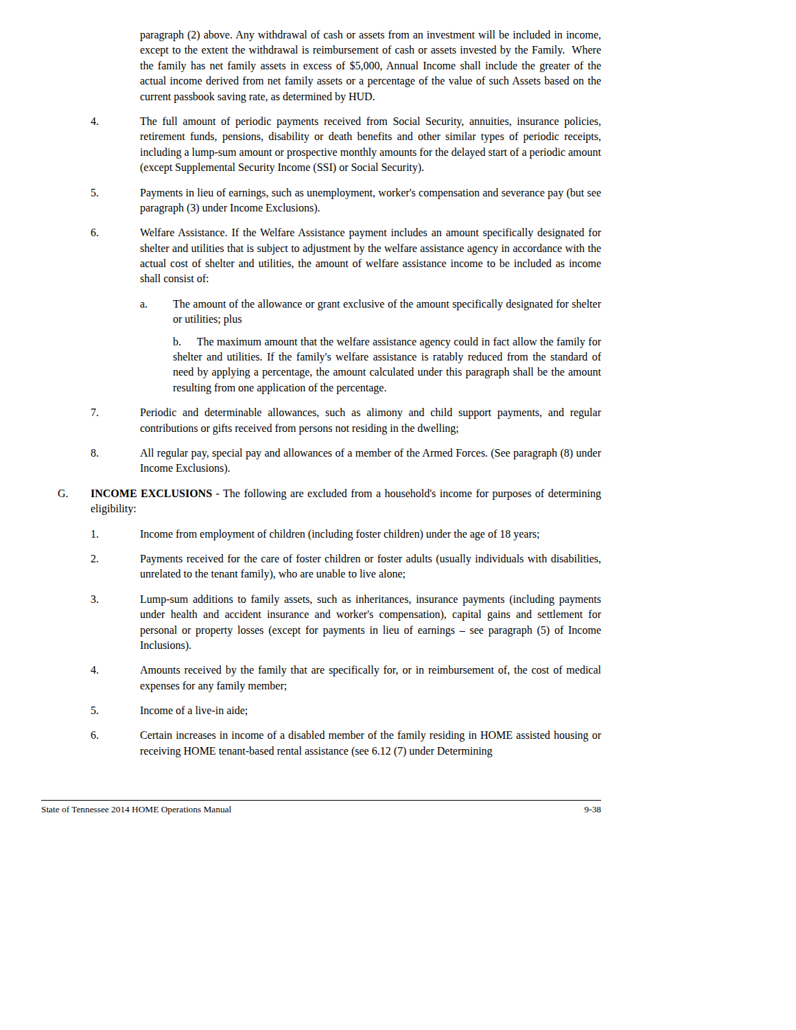paragraph (2) above. Any withdrawal of cash or assets from an investment will be included in income, except to the extent the withdrawal is reimbursement of cash or assets invested by the Family. Where the family has net family assets in excess of $5,000, Annual Income shall include the greater of the actual income derived from net family assets or a percentage of the value of such Assets based on the current passbook saving rate, as determined by HUD.
4.
The full amount of periodic payments received from Social Security, annuities, insurance policies, retirement funds, pensions, disability or death benefits and other similar types of periodic receipts, including a lump-sum amount or prospective monthly amounts for the delayed start of a periodic amount (except Supplemental Security Income (SSI) or Social Security).
5.
Payments in lieu of earnings, such as unemployment, worker's compensation and severance pay (but see paragraph (3) under Income Exclusions).
6.
Welfare Assistance. If the Welfare Assistance payment includes an amount specifically designated for shelter and utilities that is subject to adjustment by the welfare assistance agency in accordance with the actual cost of shelter and utilities, the amount of welfare assistance income to be included as income shall consist of:
a.
The amount of the allowance or grant exclusive of the amount specifically designated for shelter or utilities; plus
b. The maximum amount that the welfare assistance agency could in fact allow the family for shelter and utilities. If the family's welfare assistance is ratably reduced from the standard of need by applying a percentage, the amount calculated under this paragraph shall be the amount resulting from one application of the percentage.
7.
Periodic and determinable allowances, such as alimony and child support payments, and regular contributions or gifts received from persons not residing in the dwelling;
8.
All regular pay, special pay and allowances of a member of the Armed Forces. (See paragraph (8) under Income Exclusions).
G.
INCOME EXCLUSIONS - The following are excluded from a household's income for purposes of determining eligibility:
1.
Income from employment of children (including foster children) under the age of 18 years;
2.
Payments received for the care of foster children or foster adults (usually individuals with disabilities, unrelated to the tenant family), who are unable to live alone;
3.
Lump-sum additions to family assets, such as inheritances, insurance payments (including payments under health and accident insurance and worker's compensation), capital gains and settlement for personal or property losses (except for payments in lieu of earnings – see paragraph (5) of Income Inclusions).
4.
Amounts received by the family that are specifically for, or in reimbursement of, the cost of medical expenses for any family member;
5.
Income of a live-in aide;
6.
Certain increases in income of a disabled member of the family residing in HOME assisted housing or receiving HOME tenant-based rental assistance (see 6.12 (7) under Determining
State of Tennessee 2014 HOME Operations Manual 9-38